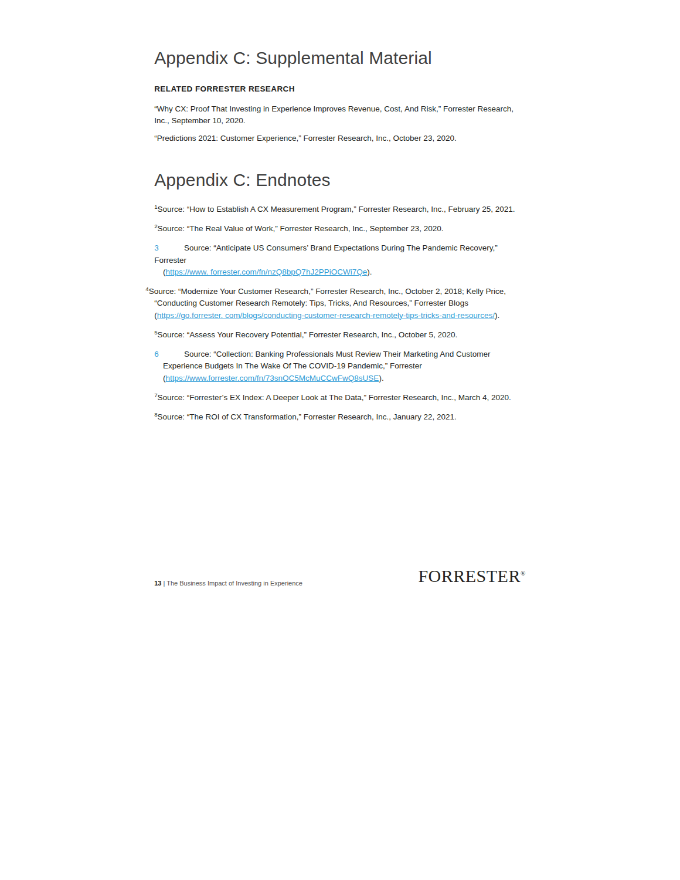Appendix C: Supplemental Material
Related Forrester Research
“Why CX: Proof That Investing in Experience Improves Revenue, Cost, And Risk,” Forrester Research, Inc., September 10, 2020.
“Predictions 2021: Customer Experience,” Forrester Research, Inc., October 23, 2020.
Appendix C: Endnotes
1 Source: “How to Establish A CX Measurement Program,” Forrester Research, Inc., February 25, 2021.
2 Source: “The Real Value of Work,” Forrester Research, Inc., September 23, 2020.
3 Source: “Anticipate US Consumers’ Brand Expectations During The Pandemic Recovery,” Forrester (https://www. forrester.com/fn/nzQ8bpQ7hJ2PPiOCWi7Qe).
4 Source: “Modernize Your Customer Research,” Forrester Research, Inc., October 2, 2018; Kelly Price, “Conducting Customer Research Remotely: Tips, Tricks, And Resources,” Forrester Blogs (https://go.forrester. com/blogs/conducting-customer-research-remotely-tips-tricks-and-resources/).
5 Source: “Assess Your Recovery Potential,” Forrester Research, Inc., October 5, 2020.
6 Source: “Collection: Banking Professionals Must Review Their Marketing And Customer Experience Budgets In The Wake Of The COVID-19 Pandemic,” Forrester (https://www.forrester.com/fn/73snOC5McMuCCwFwQ8sUSE).
7 Source: “Forrester’s EX Index: A Deeper Look at The Data,” Forrester Research, Inc., March 4, 2020.
8 Source: “The ROI of CX Transformation,” Forrester Research, Inc., January 22, 2021.
13 | The Business Impact of Investing in Experience
FORRESTER®